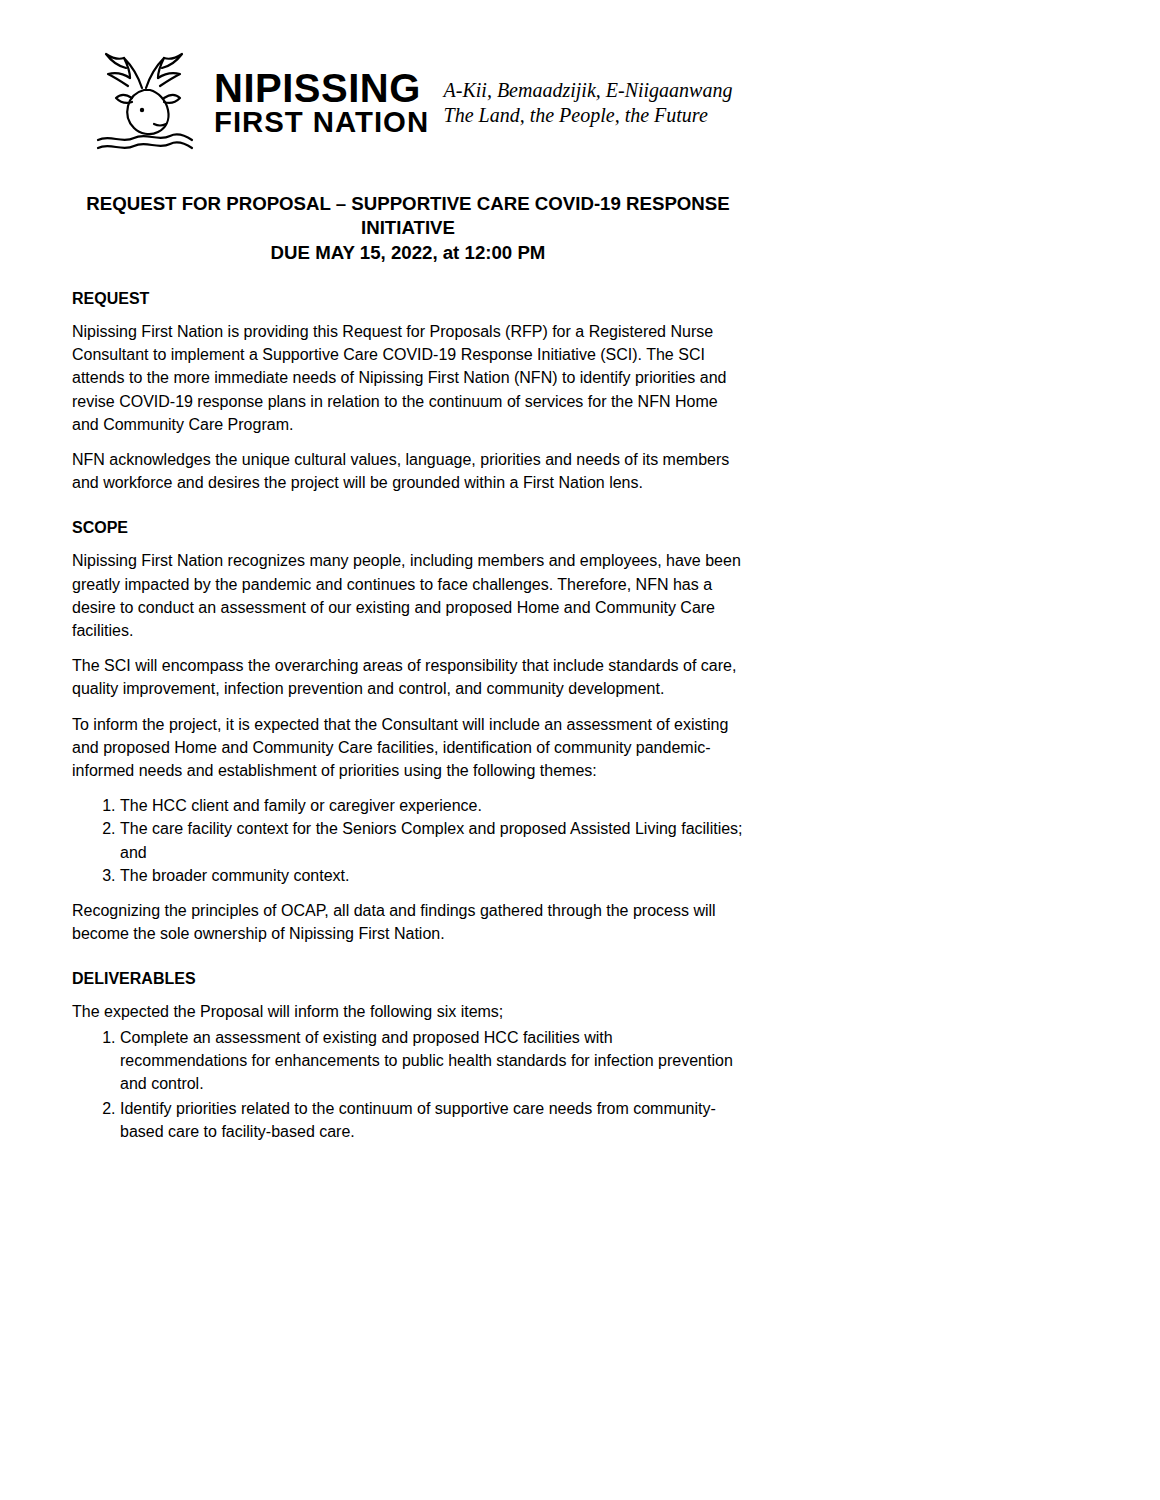NIPISSING
FIRST NATION
A-Kii, Bemaadzijik, E-Niigaanwang
The Land, the People, the Future
REQUEST FOR PROPOSAL – SUPPORTIVE CARE COVID-19 RESPONSE INITIATIVE DUE MAY 15, 2022, at 12:00 PM
REQUEST
Nipissing First Nation is providing this Request for Proposals (RFP) for a Registered Nurse Consultant to implement a Supportive Care COVID-19 Response Initiative (SCI). The SCI attends to the more immediate needs of Nipissing First Nation (NFN) to identify priorities and revise COVID-19 response plans in relation to the continuum of services for the NFN Home and Community Care Program.
NFN acknowledges the unique cultural values, language, priorities and needs of its members and workforce and desires the project will be grounded within a First Nation lens.
SCOPE
Nipissing First Nation recognizes many people, including members and employees, have been greatly impacted by the pandemic and continues to face challenges. Therefore, NFN has a desire to conduct an assessment of our existing and proposed Home and Community Care facilities.
The SCI will encompass the overarching areas of responsibility that include standards of care, quality improvement, infection prevention and control, and community development.
To inform the project, it is expected that the Consultant will include an assessment of existing and proposed Home and Community Care facilities, identification of community pandemic-informed needs and establishment of priorities using the following themes:
The HCC client and family or caregiver experience.
The care facility context for the Seniors Complex and proposed Assisted Living facilities; and
The broader community context.
Recognizing the principles of OCAP, all data and findings gathered through the process will become the sole ownership of Nipissing First Nation.
DELIVERABLES
The expected the Proposal will inform the following six items;
Complete an assessment of existing and proposed HCC facilities with recommendations for enhancements to public health standards for infection prevention and control.
Identify priorities related to the continuum of supportive care needs from community-based care to facility-based care.